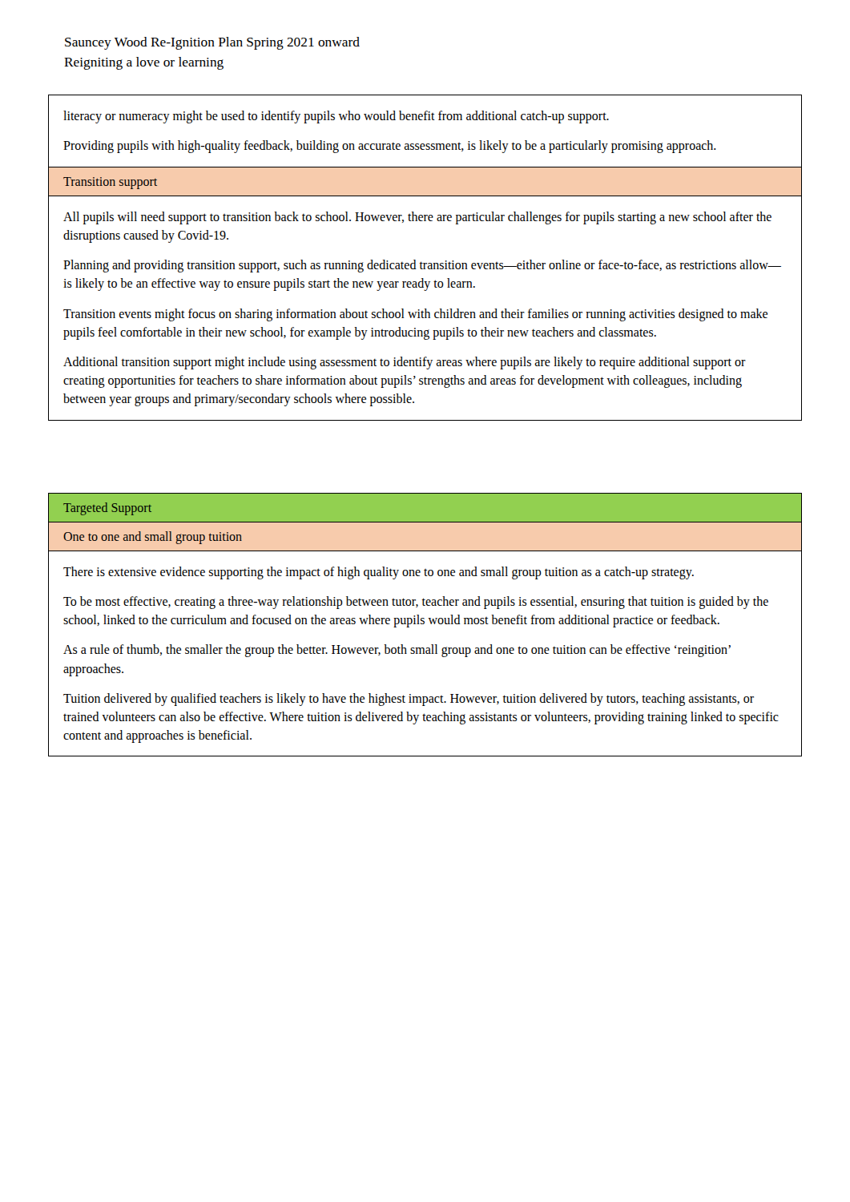Sauncey Wood Re-Ignition Plan Spring 2021 onward
Reigniting a love or learning
literacy or numeracy might be used to identify pupils who would benefit from additional catch-up support.
Providing pupils with high-quality feedback, building on accurate assessment, is likely to be a particularly promising approach.
Transition support
All pupils will need support to transition back to school. However, there are particular challenges for pupils starting a new school after the disruptions caused by Covid-19.
Planning and providing transition support, such as running dedicated transition events—either online or face-to-face, as restrictions allow—is likely to be an effective way to ensure pupils start the new year ready to learn.
Transition events might focus on sharing information about school with children and their families or running activities designed to make pupils feel comfortable in their new school, for example by introducing pupils to their new teachers and classmates.
Additional transition support might include using assessment to identify areas where pupils are likely to require additional support or creating opportunities for teachers to share information about pupils’ strengths and areas for development with colleagues, including between year groups and primary/secondary schools where possible.
Targeted Support
One to one and small group tuition
There is extensive evidence supporting the impact of high quality one to one and small group tuition as a catch-up strategy.
To be most effective, creating a three-way relationship between tutor, teacher and pupils is essential, ensuring that tuition is guided by the school, linked to the curriculum and focused on the areas where pupils would most benefit from additional practice or feedback.
As a rule of thumb, the smaller the group the better. However, both small group and one to one tuition can be effective ‘reingition’ approaches.
Tuition delivered by qualified teachers is likely to have the highest impact. However, tuition delivered by tutors, teaching assistants, or trained volunteers can also be effective. Where tuition is delivered by teaching assistants or volunteers, providing training linked to specific content and approaches is beneficial.